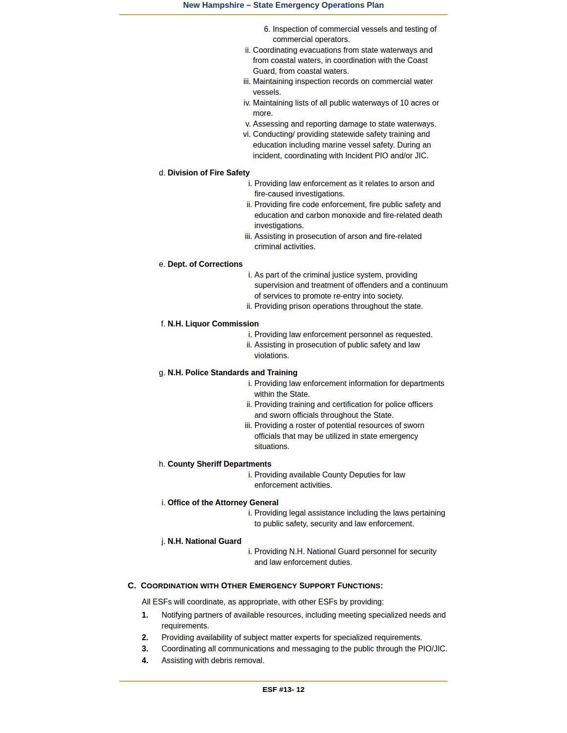New Hampshire – State Emergency Operations Plan
Inspection of commercial vessels and testing of commercial operators.
Coordinating evacuations from state waterways and from coastal waters, in coordination with the Coast Guard, from coastal waters.
Maintaining inspection records on commercial water vessels.
Maintaining lists of all public waterways of 10 acres or more.
Assessing and reporting damage to state waterways.
Conducting/ providing statewide safety training and education including marine vessel safety. During an incident, coordinating with Incident PIO and/or JIC.
Division of Fire Safety
Providing law enforcement as it relates to arson and fire-caused investigations.
Providing fire code enforcement, fire public safety and education and carbon monoxide and fire-related death investigations.
Assisting in prosecution of arson and fire-related criminal activities.
Dept. of Corrections
As part of the criminal justice system, providing supervision and treatment of offenders and a continuum of services to promote re-entry into society.
Providing prison operations throughout the state.
N.H. Liquor Commission
Providing law enforcement personnel as requested.
Assisting in prosecution of public safety and law violations.
N.H. Police Standards and Training
Providing law enforcement information for departments within the State.
Providing training and certification for police officers and sworn officials throughout the State.
Providing a roster of potential resources of sworn officials that may be utilized in state emergency situations.
County Sheriff Departments
Providing available County Deputies for law enforcement activities.
Office of the Attorney General
Providing legal assistance including the laws pertaining to public safety, security and law enforcement.
N.H. National Guard
Providing N.H. National Guard personnel for security and law enforcement duties.
C. COORDINATION WITH OTHER EMERGENCY SUPPORT FUNCTIONS:
All ESFs will coordinate, as appropriate, with other ESFs by providing:
Notifying partners of available resources, including meeting specialized needs and requirements.
Providing availability of subject matter experts for specialized requirements.
Coordinating all communications and messaging to the public through the PIO/JIC.
Assisting with debris removal.
ESF #13- 12